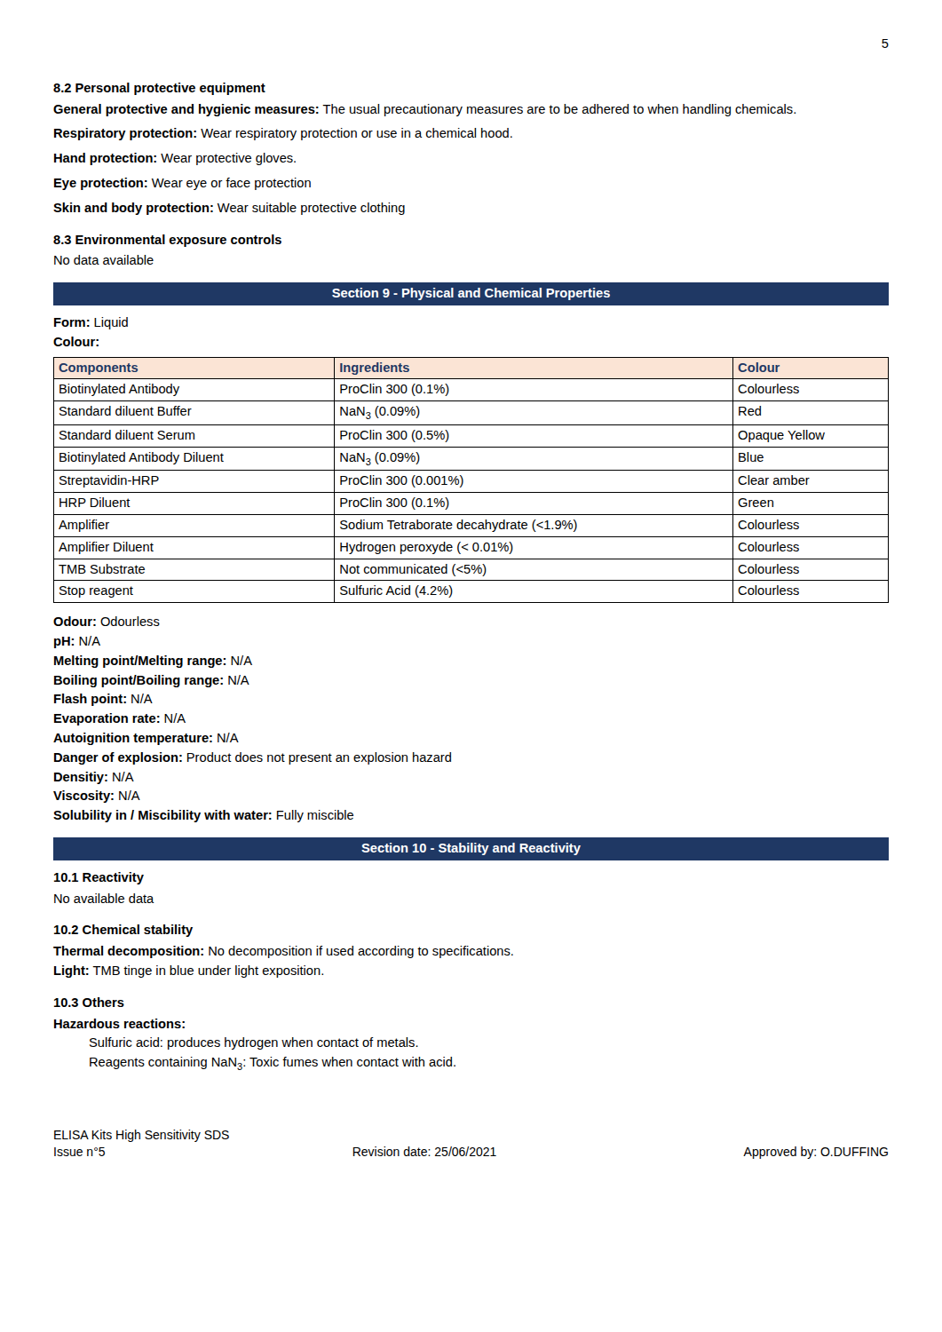5
8.2 Personal protective equipment
General protective and hygienic measures: The usual precautionary measures are to be adhered to when handling chemicals.
Respiratory protection: Wear respiratory protection or use in a chemical hood.
Hand protection: Wear protective gloves.
Eye protection: Wear eye or face protection
Skin and body protection: Wear suitable protective clothing
8.3 Environmental exposure controls
No data available
Section 9 - Physical and Chemical Properties
Form: Liquid
Colour:
| Components | Ingredients | Colour |
| --- | --- | --- |
| Biotinylated Antibody | ProClin 300 (0.1%) | Colourless |
| Standard diluent Buffer | NaN 3 (0.09%) | Red |
| Standard diluent Serum | ProClin 300 (0.5%) | Opaque Yellow |
| Biotinylated Antibody Diluent | NaN 3 (0.09%) | Blue |
| Streptavidin-HRP | ProClin 300 (0.001%) | Clear amber |
| HRP Diluent | ProClin 300 (0.1%) | Green |
| Amplifier | Sodium Tetraborate decahydrate (<1.9%) | Colourless |
| Amplifier Diluent | Hydrogen peroxyde (< 0.01%) | Colourless |
| TMB Substrate | Not communicated (<5%) | Colourless |
| Stop reagent | Sulfuric Acid (4.2%) | Colourless |
Odour: Odourless
pH: N/A
Melting point/Melting range: N/A
Boiling point/Boiling range: N/A
Flash point: N/A
Evaporation rate: N/A
Autoignition temperature: N/A
Danger of explosion: Product does not present an explosion hazard
Densitiy: N/A
Viscosity: N/A
Solubility in / Miscibility with water: Fully miscible
Section 10 - Stability and Reactivity
10.1 Reactivity
No available data
10.2 Chemical stability
Thermal decomposition: No decomposition if used according to specifications.
Light: TMB tinge in blue under light exposition.
10.3 Others
Hazardous reactions:
Sulfuric acid: produces hydrogen when contact of metals.
Reagents containing NaN3: Toxic fumes when contact with acid.
ELISA Kits High Sensitivity SDS
Issue n°5 Revision date: 25/06/2021 Approved by: O.DUFFING